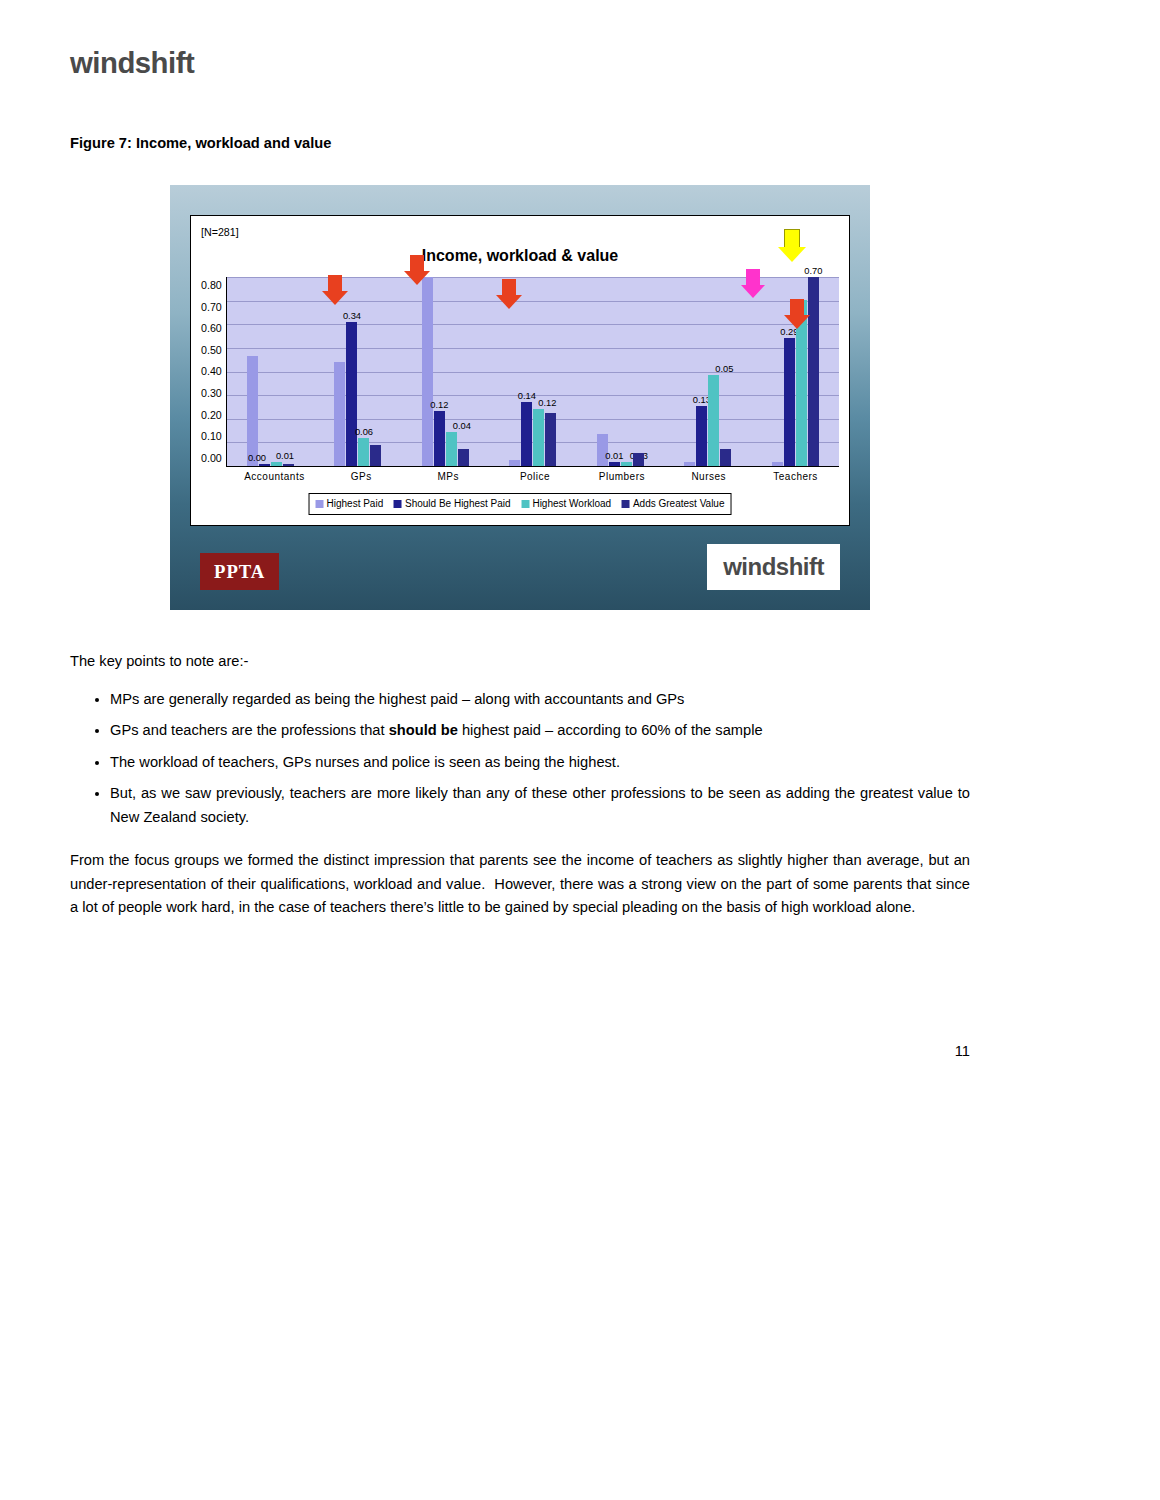windshift
Figure 7: Income, workload and value
[N=281]
Income, workload & value
0.80
0.70
0.60
0.50
0.40
0.30
0.20
0.10
0.00
0.00
0.01
0.34
0.06
0.12
0.04
0.14
0.12
0.01
0.03
0.13
0.05
0.29
0.70
Accountants
GPs
MPs
Police
Plumbers
Nurses
Teachers
Highest Paid Should Be Highest Paid Highest Workload Adds Greatest Value
PPTA
windshift
The key points to note are:-
MPs are generally regarded as being the highest paid – along with accountants and GPs
GPs and teachers are the professions that should be highest paid – according to 60% of the sample
The workload of teachers, GPs nurses and police is seen as being the highest.
But, as we saw previously, teachers are more likely than any of these other professions to be seen as adding the greatest value to New Zealand society.
From the focus groups we formed the distinct impression that parents see the income of teachers as slightly higher than average, but an under-representation of their qualifications, workload and value. However, there was a strong view on the part of some parents that since a lot of people work hard, in the case of teachers there’s little to be gained by special pleading on the basis of high workload alone.
11